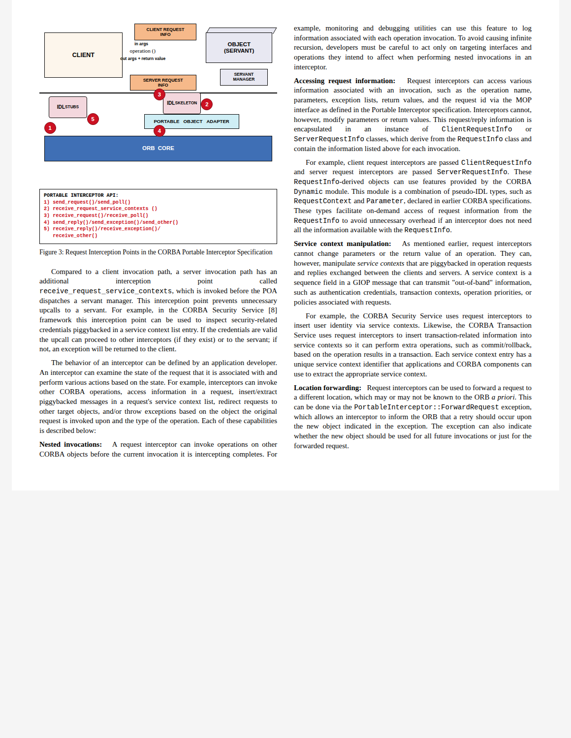CLIENT
CLIENT REQUEST
INFO
in args
operation ()
out args + return value
OBJECT
(SERVANT)
SERVER REQUEST
INFO
SERVANT
MANAGER
IDL
STUBS
IDL
SKELETON
PORTABLE OBJECT ADAPTER
ORB CORE
1
2
3
4
5
PORTABLE INTERCEPTOR API:
1) send_request()/send_poll()
2) receive_request_service_contexts ()
3) receive_request()/receive_poll()
4) send_reply()/send_exception()/send_other()
5) receive_reply()/receive_exception()/
receive_other()
Figure 3: Request Interception Points in the CORBA Portable Interceptor Specification
Compared to a client invocation path, a server invocation path has an additional interception point called receive_request_service_contexts, which is invoked before the POA dispatches a servant manager. This interception point prevents unnecessary upcalls to a servant. For example, in the CORBA Security Service [8] framework this interception point can be used to inspect security-related credentials piggybacked in a service context list entry. If the credentials are valid the upcall can proceed to other interceptors (if they exist) or to the servant; if not, an exception will be returned to the client.
The behavior of an interceptor can be defined by an application developer. An interceptor can examine the state of the request that it is associated with and perform various actions based on the state. For example, interceptors can invoke other CORBA operations, access information in a request, insert/extract piggybacked messages in a request's service context list, redirect requests to other target objects, and/or throw exceptions based on the object the original request is invoked upon and the type of the operation. Each of these capabilities is described below:
Nested invocations: A request interceptor can invoke operations on other CORBA objects before the current invocation it is intercepting completes. For example, monitoring and debugging utilities can use this feature to log information associated with each operation invocation. To avoid causing infinite recursion, developers must be careful to act only on targeting interfaces and operations they intend to affect when performing nested invocations in an interceptor.
Accessing request information: Request interceptors can access various information associated with an invocation, such as the operation name, parameters, exception lists, return values, and the request id via the MOP interface as defined in the Portable Interceptor specification. Interceptors cannot, however, modify parameters or return values. This request/reply information is encapsulated in an instance of ClientRequestInfo or ServerRequestInfo classes, which derive from the RequestInfo class and contain the information listed above for each invocation.
For example, client request interceptors are passed ClientRequestInfo and server request interceptors are passed ServerRequestInfo. These RequestInfo-derived objects can use features provided by the CORBA Dynamic module. This module is a combination of pseudo-IDL types, such as RequestContext and Parameter, declared in earlier CORBA specifications. These types facilitate on-demand access of request information from the RequestInfo to avoid unnecessary overhead if an interceptor does not need all the information available with the RequestInfo.
Service context manipulation: As mentioned earlier, request interceptors cannot change parameters or the return value of an operation. They can, however, manipulate service contexts that are piggybacked in operation requests and replies exchanged between the clients and servers. A service context is a sequence field in a GIOP message that can transmit "out-of-band" information, such as authentication credentials, transaction contexts, operation priorities, or policies associated with requests.
For example, the CORBA Security Service uses request interceptors to insert user identity via service contexts. Likewise, the CORBA Transaction Service uses request interceptors to insert transaction-related information into service contexts so it can perform extra operations, such as commit/rollback, based on the operation results in a transaction. Each service context entry has a unique service context identifier that applications and CORBA components can use to extract the appropriate service context.
Location forwarding: Request interceptors can be used to forward a request to a different location, which may or may not be known to the ORB a priori. This can be done via the PortableInterceptor::ForwardRequest exception, which allows an interceptor to inform the ORB that a retry should occur upon the new object indicated in the exception. The exception can also indicate whether the new object should be used for all future invocations or just for the forwarded request.